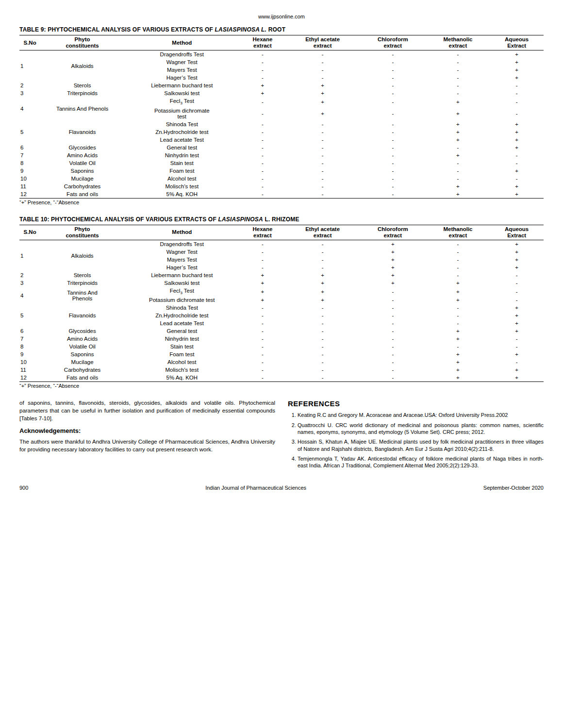www.ijpsonline.com
TABLE 9: PHYTOCHEMICAL ANALYSIS OF VARIOUS EXTRACTS OF LASIASPINOSA L. ROOT
| S.No | Phyto constituents | Method | Hexane extract | Ethyl acetate extract | Chloroform extract | Methanolic extract | Aqueous Extract |
| --- | --- | --- | --- | --- | --- | --- | --- |
| 1 | Alkaloids | Dragendroffs Test | - | - | - | - | + |
| Wagner Test | - | - | - | - | + |
| Mayers Test | - | - | - | - | + |
| Hager’s Test | - | - | - | - | + |
| 2 | Sterols | Liebermann buchard test | + | + | - | - | - |
| 3 | Triterpinoids | Salkowski test | + | + | - | - | - |
| 4 | Tannins And Phenols | Fecl 3 Test | - | + | - | + | - |
| Potassium dichromate test | - | + | - | + | - |
| 5 | Flavanoids | Shinoda Test | - | - | - | + | + |
| Zn.Hydrocholride test | - | - | - | + | + |
| Lead acetate Test | - | - | - | + | + |
| 6 | Glycosides | General test | - | - | - | - | + |
| 7 | Amino Acids | Ninhydrin test | - | - | - | + | - |
| 8 | Volatile Oil | Stain test | - | - | - | - | - |
| 9 | Saponins | Foam test | - | - | - | - | + |
| 10 | Mucilage | Alcohol test | - | - | - | - | - |
| 11 | Carbohydrates | Molisch's test | - | - | - | + | + |
| 12 | Fats and oils | 5% Aq. KOH | - | - | - | + | + |
“+” Presence, “-“Absence
TABLE 10: PHYTOCHEMICAL ANALYSIS OF VARIOUS EXTRACTS OF LASIASPINOSA L. RHIZOME
| S.No | Phyto constituents | Method | Hexane extract | Ethyl acetate extract | Chloroform extract | Methanolic extract | Aqueous Extract |
| --- | --- | --- | --- | --- | --- | --- | --- |
| 1 | Alkaloids | Dragendroffs Test | - | - | + | - | + |
| Wagner Test | - | - | + | - | + |
| Mayers Test | - | - | + | - | + |
| Hager’s Test | - | - | + | - | + |
| 2 | Sterols | Liebermann buchard test | + | + | + | - | - |
| 3 | Triterpinoids | Salkowski test | + | + | + | + | - |
| 4 | Tannins And Phenols | Fecl 3 Test | + | + | - | + | - |
| Potassium dichromate test | + | + | - | + | - |
| 5 | Flavanoids | Shinoda Test | - | - | - | - | + |
| Zn.Hydrocholride test | - | - | - | - | + |
| Lead acetate Test | - | - | - | - | + |
| 6 | Glycosides | General test | - | - | - | + | + |
| 7 | Amino Acids | Ninhydrin test | - | - | - | + | - |
| 8 | Volatile Oil | Stain test | - | - | - | - | - |
| 9 | Saponins | Foam test | - | - | - | + | + |
| 10 | Mucilage | Alcohol test | - | - | - | + | - |
| 11 | Carbohydrates | Molisch's test | - | - | - | + | + |
| 12 | Fats and oils | 5% Aq. KOH | - | - | - | + | + |
“+” Presence, “-“Absence
of saponins, tannins, flavonoids, steroids, glycosides, alkaloids and volatile oils. Phytochemical parameters that can be useful in further isolation and purification of medicinally essential compounds [Tables 7-10].
Acknowledgements:
The authors were thankful to Andhra University College of Pharmaceutical Sciences, Andhra University for providing necessary laboratory facilities to carry out present research work.
REFERENCES
Keating R.C and Gregory M. Acoraceae and Araceae.USA: Oxford University Press.2002
Quattrocchi U. CRC world dictionary of medicinal and poisonous plants: common names, scientific names, eponyms, synonyms, and etymology (5 Volume Set). CRC press; 2012.
Hossain S, Khatun A, Miajee UE. Medicinal plants used by folk medicinal practitioners in three villages of Natore and Rajshahi districts, Bangladesh. Am Eur J Susta Agri 2010;4(2):211-8.
Temjenmongla T, Yadav AK. Anticestodal efficacy of folklore medicinal plants of Naga tribes in north-east India. African J Traditional, Complement Alternat Med 2005;2(2):129-33.
900
Indian Journal of Pharmaceutical Sciences
September-October 2020